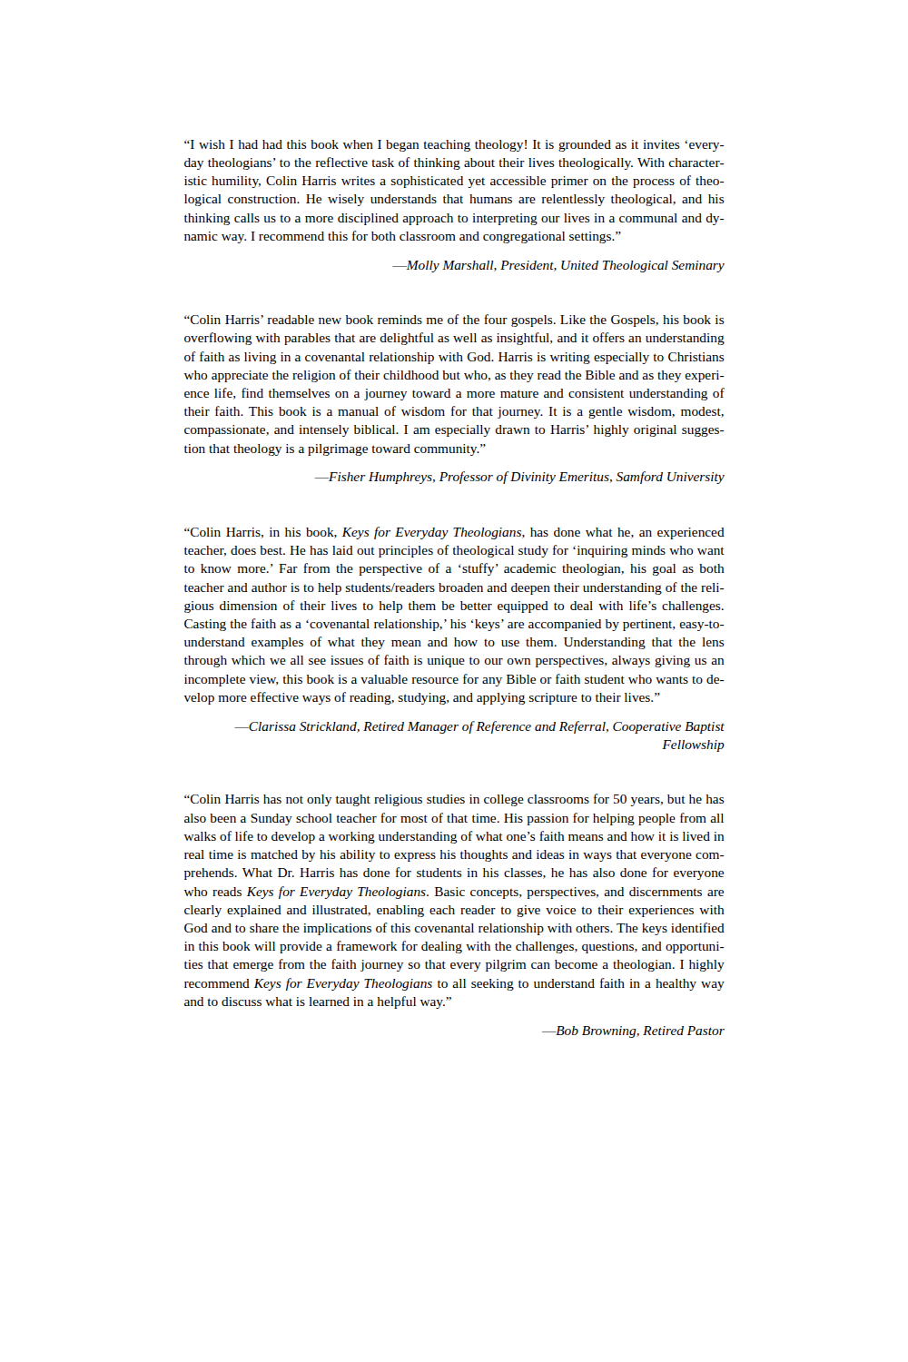“I wish I had had this book when I began teaching theology! It is grounded as it invites ‘everyday theologians’ to the reflective task of thinking about their lives theologically. With characteristic humility, Colin Harris writes a sophisticated yet accessible primer on the process of theological construction. He wisely understands that humans are relentlessly theological, and his thinking calls us to a more disciplined approach to interpreting our lives in a communal and dynamic way. I recommend this for both classroom and congregational settings.”
—Molly Marshall, President, United Theological Seminary
“Colin Harris’ readable new book reminds me of the four gospels. Like the Gospels, his book is overflowing with parables that are delightful as well as insightful, and it offers an understanding of faith as living in a covenantal relationship with God. Harris is writing especially to Christians who appreciate the religion of their childhood but who, as they read the Bible and as they experience life, find themselves on a journey toward a more mature and consistent understanding of their faith. This book is a manual of wisdom for that journey. It is a gentle wisdom, modest, compassionate, and intensely biblical. I am especially drawn to Harris’ highly original suggestion that theology is a pilgrimage toward community.”
—Fisher Humphreys, Professor of Divinity Emeritus, Samford University
“Colin Harris, in his book, Keys for Everyday Theologians, has done what he, an experienced teacher, does best. He has laid out principles of theological study for ‘inquiring minds who want to know more.’ Far from the perspective of a ‘stuffy’ academic theologian, his goal as both teacher and author is to help students/readers broaden and deepen their understanding of the religious dimension of their lives to help them be better equipped to deal with life’s challenges. Casting the faith as a ‘covenantal relationship,’ his ‘keys’ are accompanied by pertinent, easy-to-understand examples of what they mean and how to use them. Understanding that the lens through which we all see issues of faith is unique to our own perspectives, always giving us an incomplete view, this book is a valuable resource for any Bible or faith student who wants to develop more effective ways of reading, studying, and applying scripture to their lives.”
—Clarissa Strickland, Retired Manager of Reference and Referral, Cooperative Baptist Fellowship
“Colin Harris has not only taught religious studies in college classrooms for 50 years, but he has also been a Sunday school teacher for most of that time. His passion for helping people from all walks of life to develop a working understanding of what one’s faith means and how it is lived in real time is matched by his ability to express his thoughts and ideas in ways that everyone comprehends. What Dr. Harris has done for students in his classes, he has also done for everyone who reads Keys for Everyday Theologians. Basic concepts, perspectives, and discernments are clearly explained and illustrated, enabling each reader to give voice to their experiences with God and to share the implications of this covenantal relationship with others. The keys identified in this book will provide a framework for dealing with the challenges, questions, and opportunities that emerge from the faith journey so that every pilgrim can become a theologian. I highly recommend Keys for Everyday Theologians to all seeking to understand faith in a healthy way and to discuss what is learned in a helpful way.”
—Bob Browning, Retired Pastor